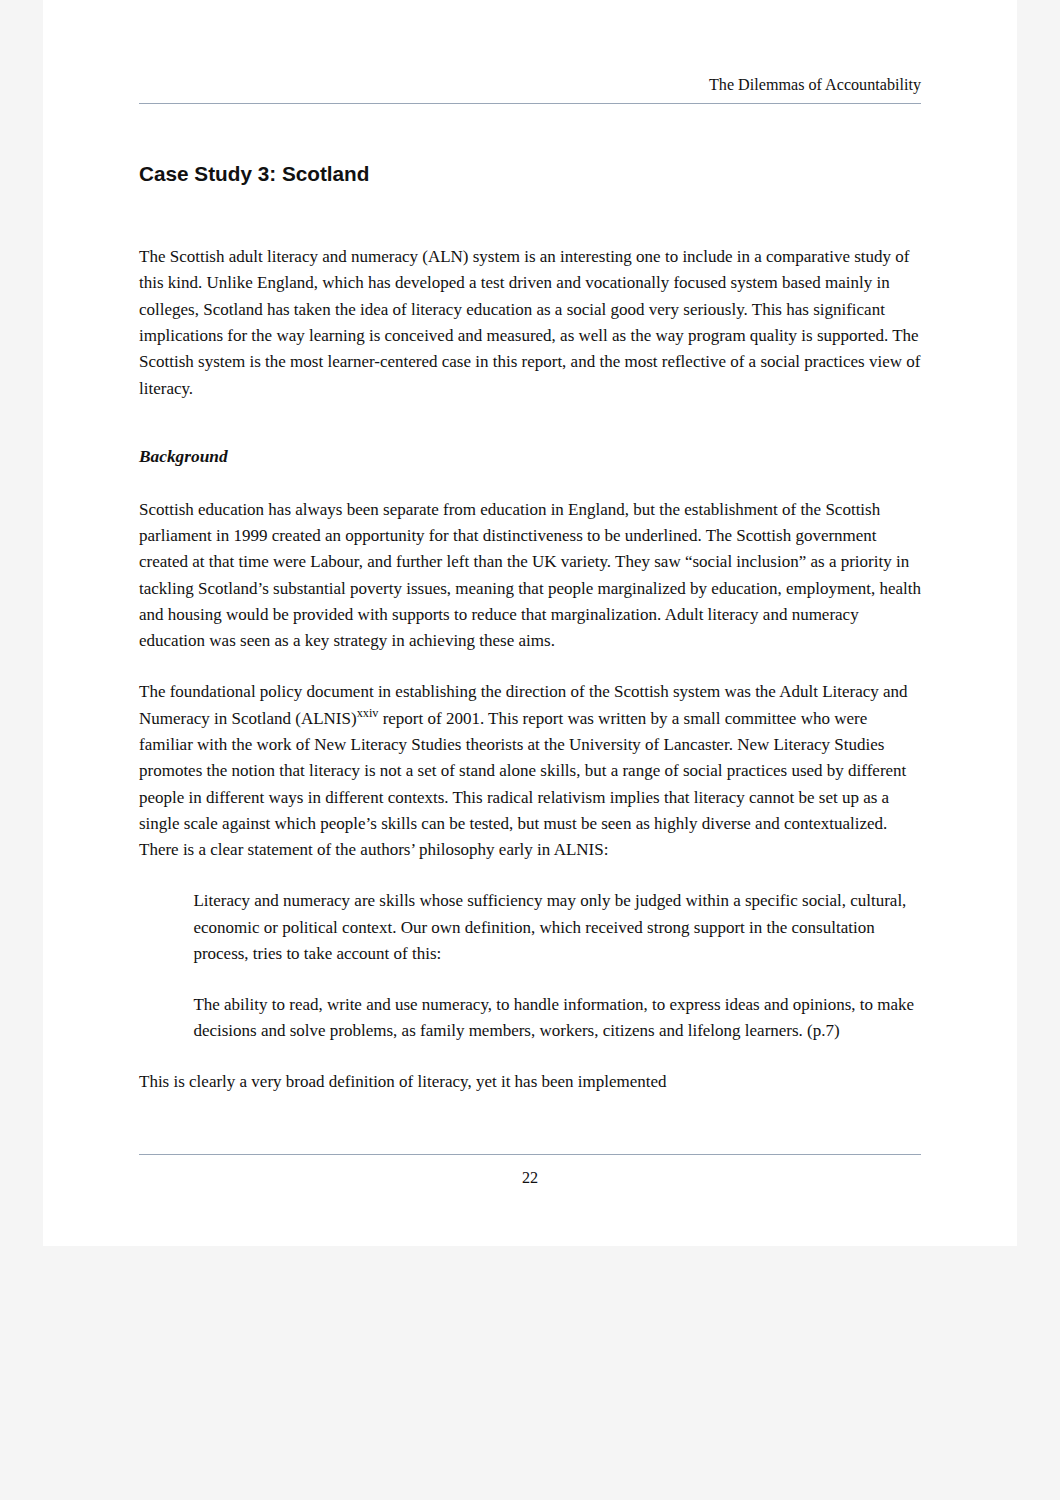The Dilemmas of Accountability
Case Study 3: Scotland
The Scottish adult literacy and numeracy (ALN) system is an interesting one to include in a comparative study of this kind. Unlike England, which has developed a test driven and vocationally focused system based mainly in colleges, Scotland has taken the idea of literacy education as a social good very seriously. This has significant implications for the way learning is conceived and measured, as well as the way program quality is supported. The Scottish system is the most learner-centered case in this report, and the most reflective of a social practices view of literacy.
Background
Scottish education has always been separate from education in England, but the establishment of the Scottish parliament in 1999 created an opportunity for that distinctiveness to be underlined. The Scottish government created at that time were Labour, and further left than the UK variety. They saw “social inclusion” as a priority in tackling Scotland’s substantial poverty issues, meaning that people marginalized by education, employment, health and housing would be provided with supports to reduce that marginalization. Adult literacy and numeracy education was seen as a key strategy in achieving these aims.
The foundational policy document in establishing the direction of the Scottish system was the Adult Literacy and Numeracy in Scotland (ALNIS)xxiv report of 2001. This report was written by a small committee who were familiar with the work of New Literacy Studies theorists at the University of Lancaster. New Literacy Studies promotes the notion that literacy is not a set of stand alone skills, but a range of social practices used by different people in different ways in different contexts. This radical relativism implies that literacy cannot be set up as a single scale against which people’s skills can be tested, but must be seen as highly diverse and contextualized. There is a clear statement of the authors’ philosophy early in ALNIS:
Literacy and numeracy are skills whose sufficiency may only be judged within a specific social, cultural, economic or political context. Our own definition, which received strong support in the consultation process, tries to take account of this:
The ability to read, write and use numeracy, to handle information, to express ideas and opinions, to make decisions and solve problems, as family members, workers, citizens and lifelong learners. (p.7)
This is clearly a very broad definition of literacy, yet it has been implemented
22